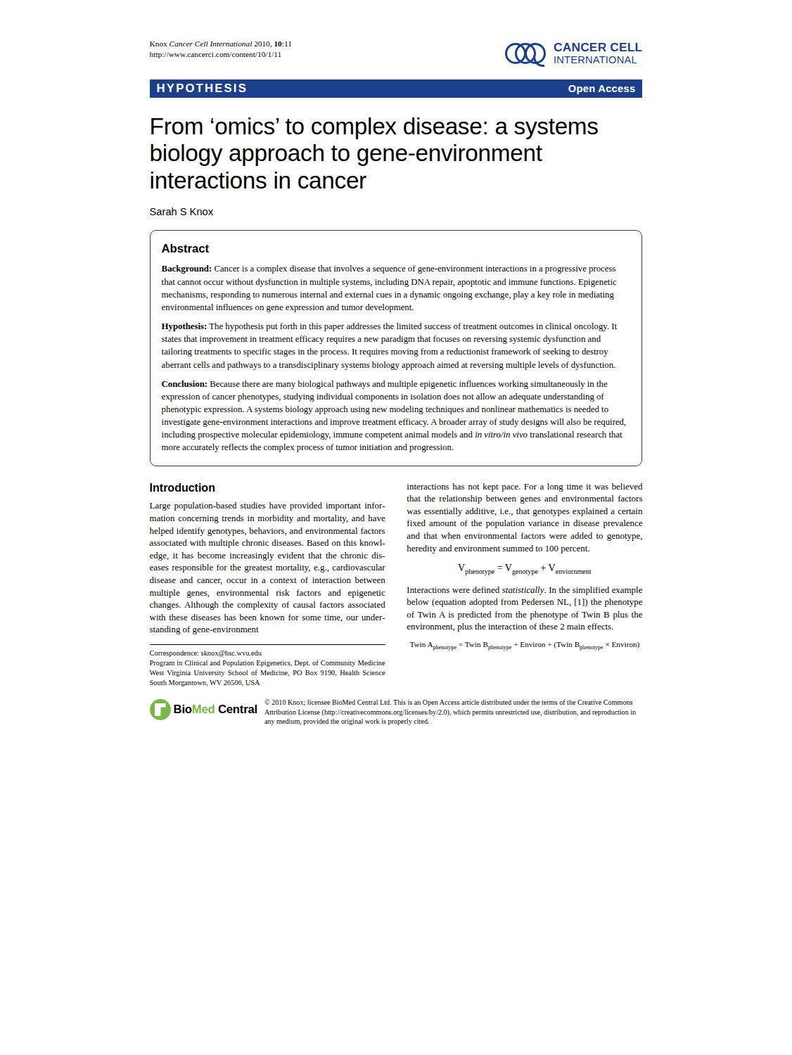Knox Cancer Cell International 2010, 10:11
http://www.cancerci.com/content/10/1/11
CANCER CELL INTERNATIONAL
HYPOTHESIS
Open Access
From ‘omics’ to complex disease: a systems biology approach to gene-environment interactions in cancer
Sarah S Knox
Abstract
Background: Cancer is a complex disease that involves a sequence of gene-environment interactions in a progressive process that cannot occur without dysfunction in multiple systems, including DNA repair, apoptotic and immune functions. Epigenetic mechanisms, responding to numerous internal and external cues in a dynamic ongoing exchange, play a key role in mediating environmental influences on gene expression and tumor development.
Hypothesis: The hypothesis put forth in this paper addresses the limited success of treatment outcomes in clinical oncology. It states that improvement in treatment efficacy requires a new paradigm that focuses on reversing systemic dysfunction and tailoring treatments to specific stages in the process. It requires moving from a reductionist framework of seeking to destroy aberrant cells and pathways to a transdisciplinary systems biology approach aimed at reversing multiple levels of dysfunction.
Conclusion: Because there are many biological pathways and multiple epigenetic influences working simultaneously in the expression of cancer phenotypes, studying individual components in isolation does not allow an adequate understanding of phenotypic expression. A systems biology approach using new modeling techniques and nonlinear mathematics is needed to investigate gene-environment interactions and improve treatment efficacy. A broader array of study designs will also be required, including prospective molecular epidemiology, immune competent animal models and in vitro/in vivo translational research that more accurately reflects the complex process of tumor initiation and progression.
Introduction
Large population-based studies have provided important information concerning trends in morbidity and mortality, and have helped identify genotypes, behaviors, and environmental factors associated with multiple chronic diseases. Based on this knowledge, it has become increasingly evident that the chronic diseases responsible for the greatest mortality, e.g., cardiovascular disease and cancer, occur in a context of interaction between multiple genes, environmental risk factors and epigenetic changes. Although the complexity of causal factors associated with these diseases has been known for some time, our understanding of gene-environment
Correspondence: sknox@hsc.wvu.edu
Program in Clinical and Population Epigenetics, Dept. of Community Medicine West Virginia University School of Medicine, PO Box 9190, Health Science South Morgantown, WV 26506, USA
interactions has not kept pace. For a long time it was believed that the relationship between genes and environmental factors was essentially additive, i.e., that genotypes explained a certain fixed amount of the population variance in disease prevalence and that when environmental factors were added to genotype, heredity and environment summed to 100 percent.
Vphenotype = Vgenotype + Venviornment
Interactions were defined statistically. In the simplified example below (equation adopted from Pedersen NL, [1]) the phenotype of Twin A is predicted from the phenotype of Twin B plus the environment, plus the interaction of these 2 main effects.
Twin Aphenotype = Twin Bphenotype + Environ + (Twin Bphenotype × Environ)
BioMed Central
© 2010 Knox; licensee BioMed Central Ltd. This is an Open Access article distributed under the terms of the Creative Commons Attribution License (http://creativecommons.org/licenses/by/2.0), which permits unrestricted use, distribution, and reproduction in any medium, provided the original work is properly cited.